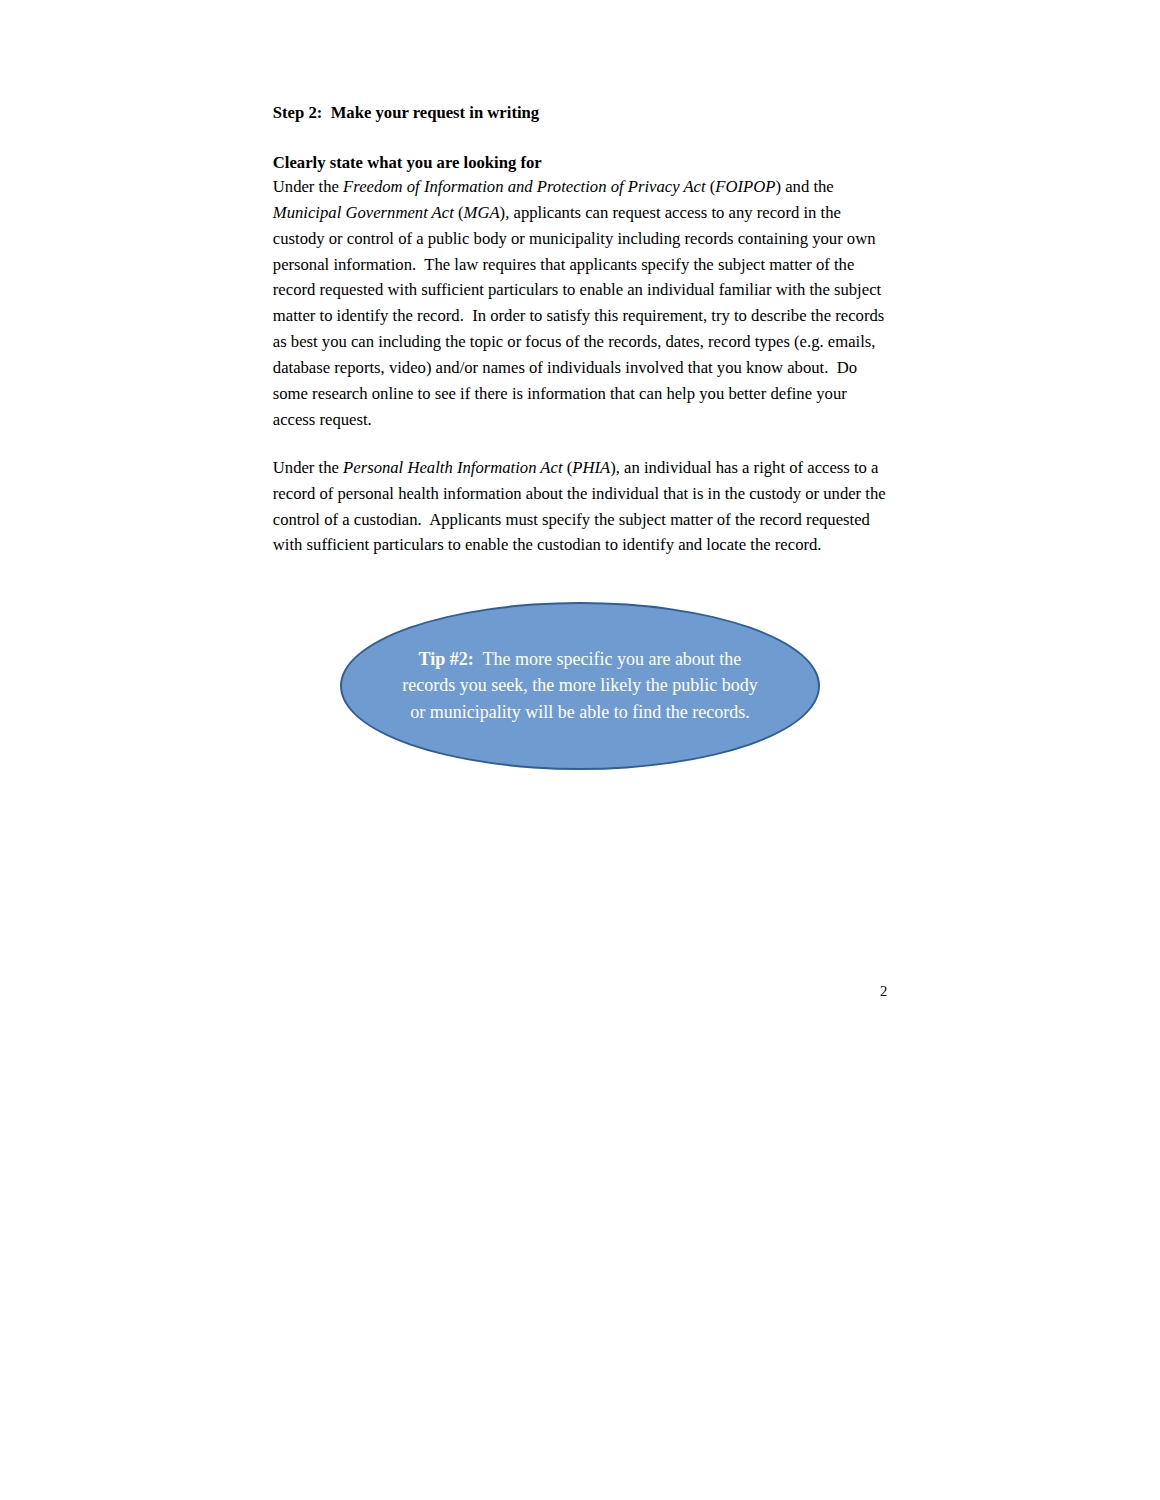Step 2: Make your request in writing
Clearly state what you are looking for
Under the Freedom of Information and Protection of Privacy Act (FOIPOP) and the Municipal Government Act (MGA), applicants can request access to any record in the custody or control of a public body or municipality including records containing your own personal information. The law requires that applicants specify the subject matter of the record requested with sufficient particulars to enable an individual familiar with the subject matter to identify the record. In order to satisfy this requirement, try to describe the records as best you can including the topic or focus of the records, dates, record types (e.g. emails, database reports, video) and/or names of individuals involved that you know about. Do some research online to see if there is information that can help you better define your access request.
Under the Personal Health Information Act (PHIA), an individual has a right of access to a record of personal health information about the individual that is in the custody or under the control of a custodian. Applicants must specify the subject matter of the record requested with sufficient particulars to enable the custodian to identify and locate the record.
Tip #2: The more specific you are about the records you seek, the more likely the public body or municipality will be able to find the records.
2